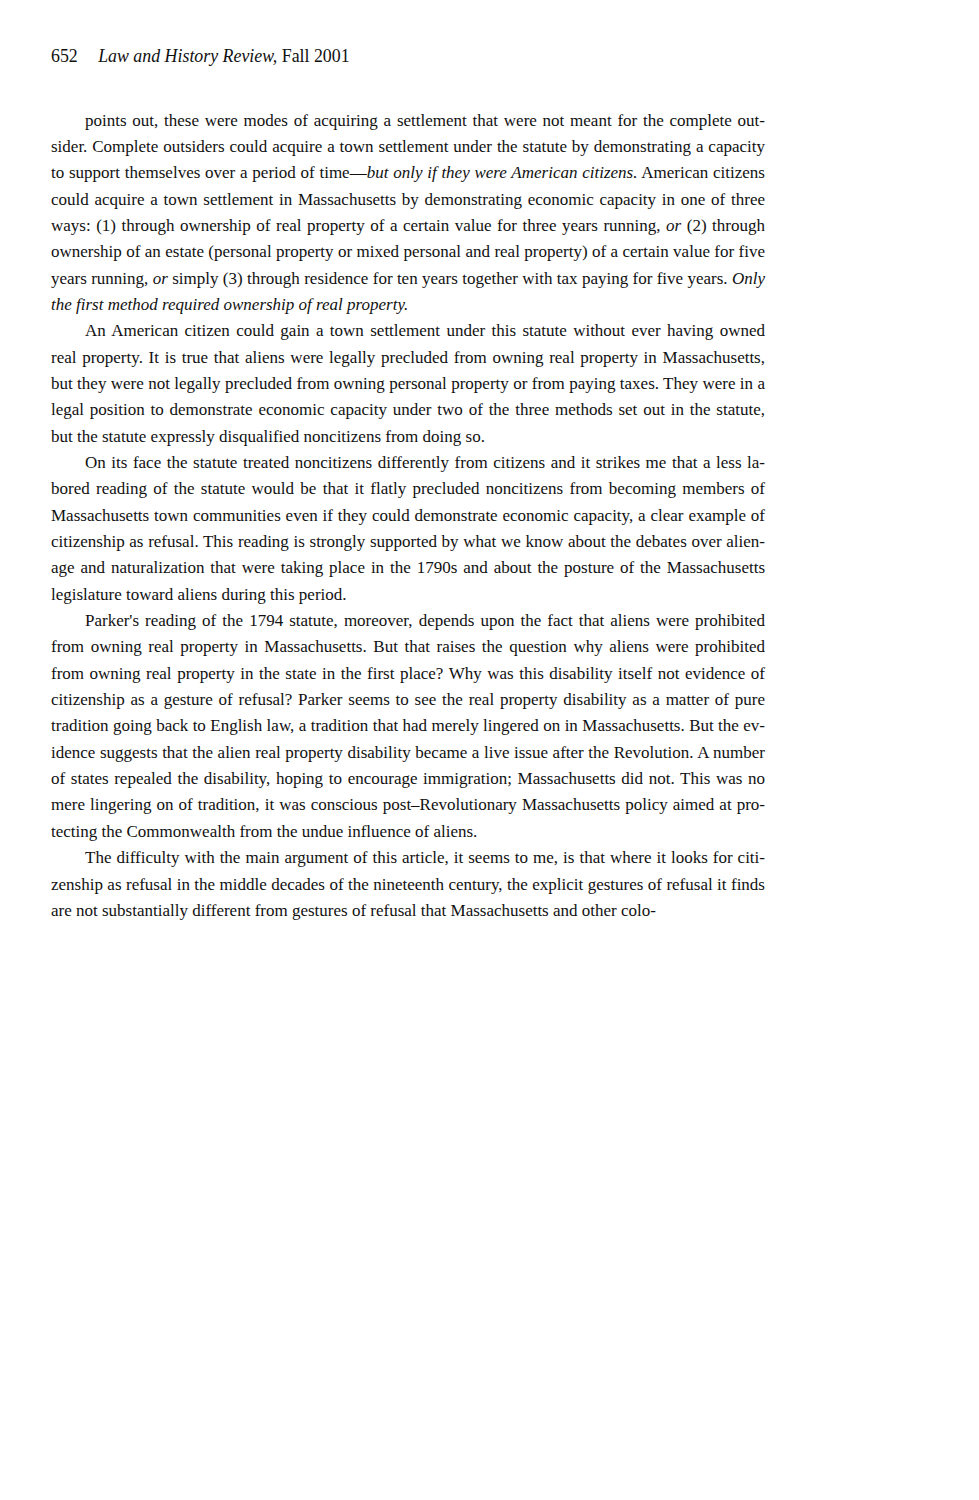652 Law and History Review, Fall 2001
points out, these were modes of acquiring a settlement that were not meant for the complete outsider. Complete outsiders could acquire a town settlement under the statute by demonstrating a capacity to support themselves over a period of time—but only if they were American citizens. American citizens could acquire a town settlement in Massachusetts by demonstrating economic capacity in one of three ways: (1) through ownership of real property of a certain value for three years running, or (2) through ownership of an estate (personal property or mixed personal and real property) of a certain value for five years running, or simply (3) through residence for ten years together with tax paying for five years. Only the first method required ownership of real property.
An American citizen could gain a town settlement under this statute without ever having owned real property. It is true that aliens were legally precluded from owning real property in Massachusetts, but they were not legally precluded from owning personal property or from paying taxes. They were in a legal position to demonstrate economic capacity under two of the three methods set out in the statute, but the statute expressly disqualified noncitizens from doing so.
On its face the statute treated noncitizens differently from citizens and it strikes me that a less labored reading of the statute would be that it flatly precluded noncitizens from becoming members of Massachusetts town communities even if they could demonstrate economic capacity, a clear example of citizenship as refusal. This reading is strongly supported by what we know about the debates over alienage and naturalization that were taking place in the 1790s and about the posture of the Massachusetts legislature toward aliens during this period.
Parker's reading of the 1794 statute, moreover, depends upon the fact that aliens were prohibited from owning real property in Massachusetts. But that raises the question why aliens were prohibited from owning real property in the state in the first place? Why was this disability itself not evidence of citizenship as a gesture of refusal? Parker seems to see the real property disability as a matter of pure tradition going back to English law, a tradition that had merely lingered on in Massachusetts. But the evidence suggests that the alien real property disability became a live issue after the Revolution. A number of states repealed the disability, hoping to encourage immigration; Massachusetts did not. This was no mere lingering on of tradition, it was conscious post–Revolutionary Massachusetts policy aimed at protecting the Commonwealth from the undue influence of aliens.
The difficulty with the main argument of this article, it seems to me, is that where it looks for citizenship as refusal in the middle decades of the nineteenth century, the explicit gestures of refusal it finds are not substantially different from gestures of refusal that Massachusetts and other colo-